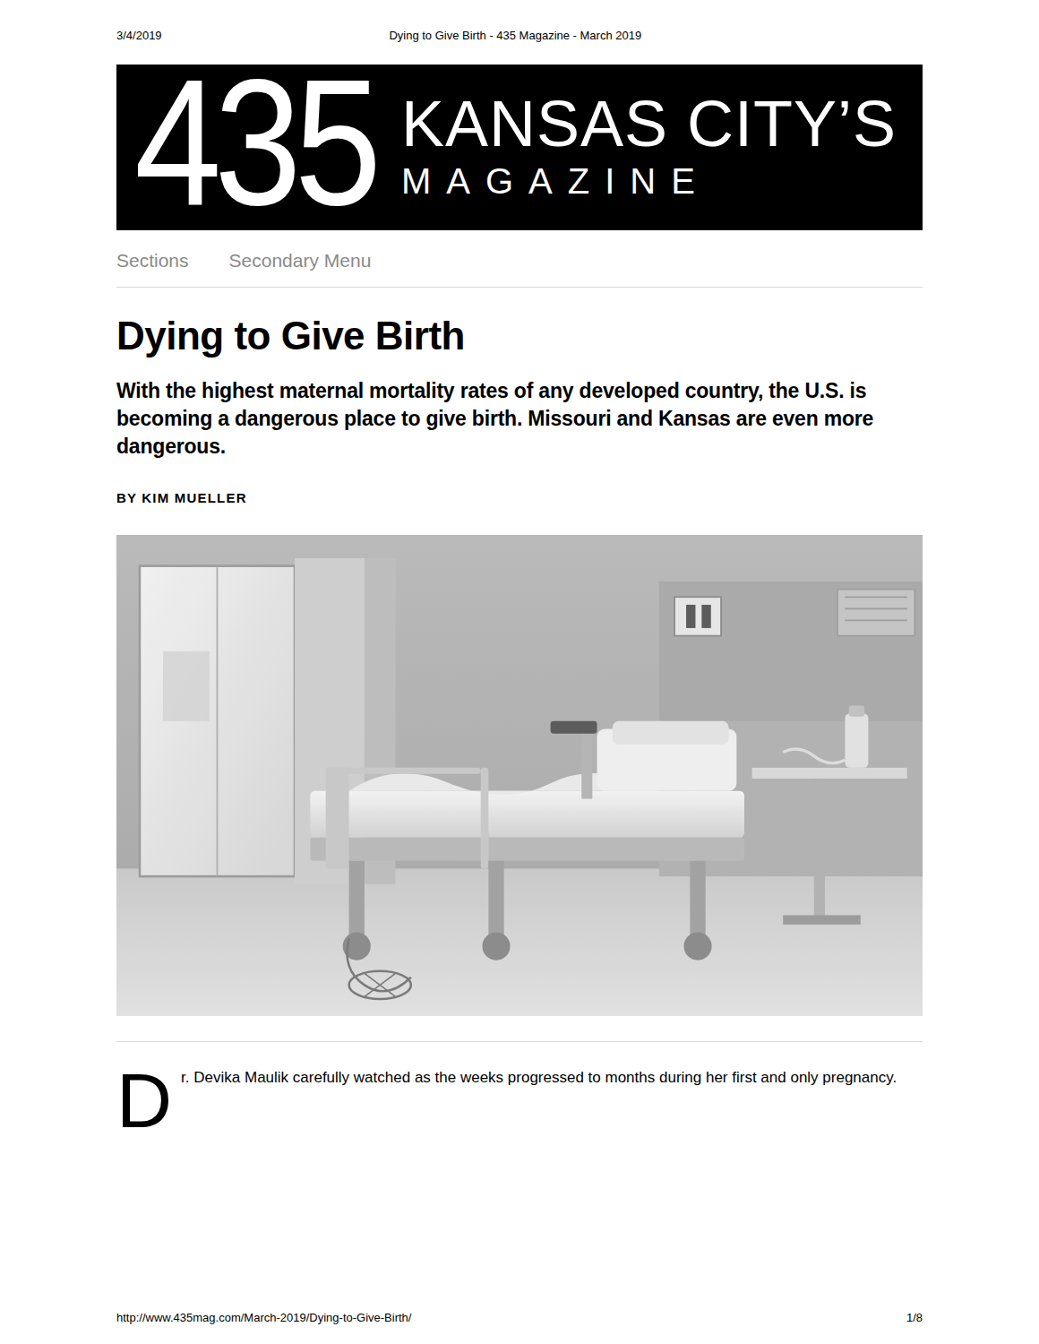3/4/2019 Dying to Give Birth - 435 Magazine - March 2019
435
KANSAS CITY’S
MAGAZINE
Sections Secondary Menu
Dying to Give Birth
With the highest maternal mortality rates of any developed country, the U.S. is becoming a dangerous place to give birth. Missouri and Kansas are even more dangerous.
BY KIM MUELLER
Dr. Devika Maulik carefully watched as the weeks progressed to months during her first and only pregnancy.
http://www.435mag.com/March-2019/Dying-to-Give-Birth/ 1/8